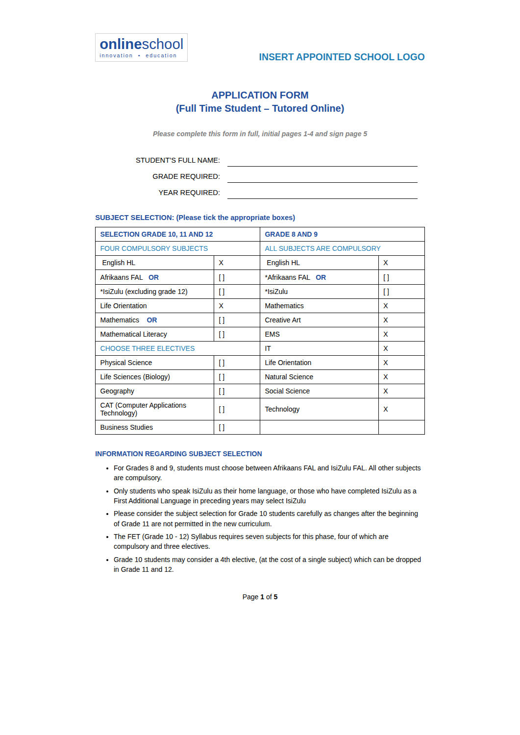online school
innovation • education
INSERT APPOINTED SCHOOL LOGO
APPLICATION FORM (Full Time Student – Tutored Online)
Please complete this form in full, initial pages 1-4 and sign page 5
| STUDENT’S FULL NAME: | |
| GRADE REQUIRED: | |
| YEAR REQUIRED: | |
SUBJECT SELECTION: (Please tick the appropriate boxes)
| SELECTION GRADE 10, 11 AND 12 | GRADE 8 AND 9 |
| --- | --- |
| FOUR COMPULSORY SUBJECTS | ALL SUBJECTS ARE COMPULSORY |
| English HL | X | English HL | X |
| Afrikaans FAL OR | [ ] | *Afrikaans FAL OR | [ ] |
| *IsiZulu (excluding grade 12) | [ ] | *IsiZulu | [ ] |
| Life Orientation | X | Mathematics | X |
| Mathematics OR | [ ] | Creative Art | X |
| Mathematical Literacy | [ ] | EMS | X |
| CHOOSE THREE ELECTIVES | IT | X |
| Physical Science | [ ] | Life Orientation | X |
| Life Sciences (Biology) | [ ] | Natural Science | X |
| Geography | [ ] | Social Science | X |
| CAT (Computer Applications Technology) | [ ] | Technology | X |
| Business Studies | [ ] | | |
INFORMATION REGARDING SUBJECT SELECTION
For Grades 8 and 9, students must choose between Afrikaans FAL and IsiZulu FAL. All other subjects are compulsory.
Only students who speak IsiZulu as their home language, or those who have completed IsiZulu as a First Additional Language in preceding years may select IsiZulu
Please consider the subject selection for Grade 10 students carefully as changes after the beginning of Grade 11 are not permitted in the new curriculum.
The FET (Grade 10 - 12) Syllabus requires seven subjects for this phase, four of which are compulsory and three electives.
Grade 10 students may consider a 4th elective, (at the cost of a single subject) which can be dropped in Grade 11 and 12.
Page 1 of 5